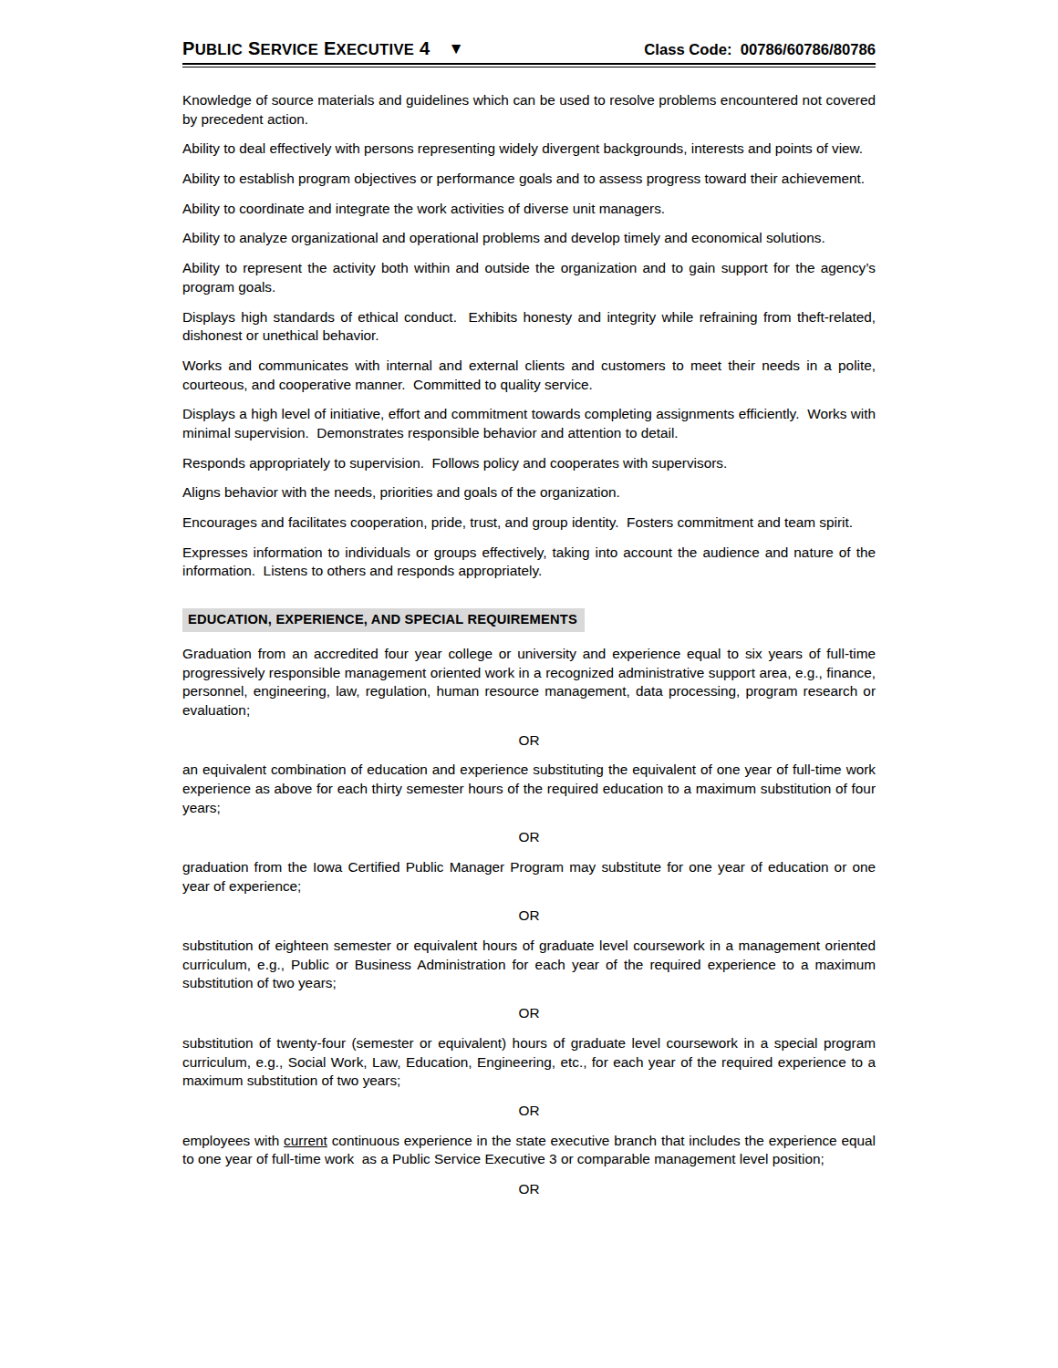PUBLIC SERVICE EXECUTIVE 4 ▼
Class Code: 00786/60786/80786
Knowledge of source materials and guidelines which can be used to resolve problems encountered not covered by precedent action.
Ability to deal effectively with persons representing widely divergent backgrounds, interests and points of view.
Ability to establish program objectives or performance goals and to assess progress toward their achievement.
Ability to coordinate and integrate the work activities of diverse unit managers.
Ability to analyze organizational and operational problems and develop timely and economical solutions.
Ability to represent the activity both within and outside the organization and to gain support for the agency’s program goals.
Displays high standards of ethical conduct. Exhibits honesty and integrity while refraining from theft-related, dishonest or unethical behavior.
Works and communicates with internal and external clients and customers to meet their needs in a polite, courteous, and cooperative manner. Committed to quality service.
Displays a high level of initiative, effort and commitment towards completing assignments efficiently. Works with minimal supervision. Demonstrates responsible behavior and attention to detail.
Responds appropriately to supervision. Follows policy and cooperates with supervisors.
Aligns behavior with the needs, priorities and goals of the organization.
Encourages and facilitates cooperation, pride, trust, and group identity. Fosters commitment and team spirit.
Expresses information to individuals or groups effectively, taking into account the audience and nature of the information. Listens to others and responds appropriately.
EDUCATION, EXPERIENCE, AND SPECIAL REQUIREMENTS
Graduation from an accredited four year college or university and experience equal to six years of full-time progressively responsible management oriented work in a recognized administrative support area, e.g., finance, personnel, engineering, law, regulation, human resource management, data processing, program research or evaluation;
OR
an equivalent combination of education and experience substituting the equivalent of one year of full-time work experience as above for each thirty semester hours of the required education to a maximum substitution of four years;
OR
graduation from the Iowa Certified Public Manager Program may substitute for one year of education or one year of experience;
OR
substitution of eighteen semester or equivalent hours of graduate level coursework in a management oriented curriculum, e.g., Public or Business Administration for each year of the required experience to a maximum substitution of two years;
OR
substitution of twenty-four (semester or equivalent) hours of graduate level coursework in a special program curriculum, e.g., Social Work, Law, Education, Engineering, etc., for each year of the required experience to a maximum substitution of two years;
OR
employees with current continuous experience in the state executive branch that includes the experience equal to one year of full-time work as a Public Service Executive 3 or comparable management level position;
OR